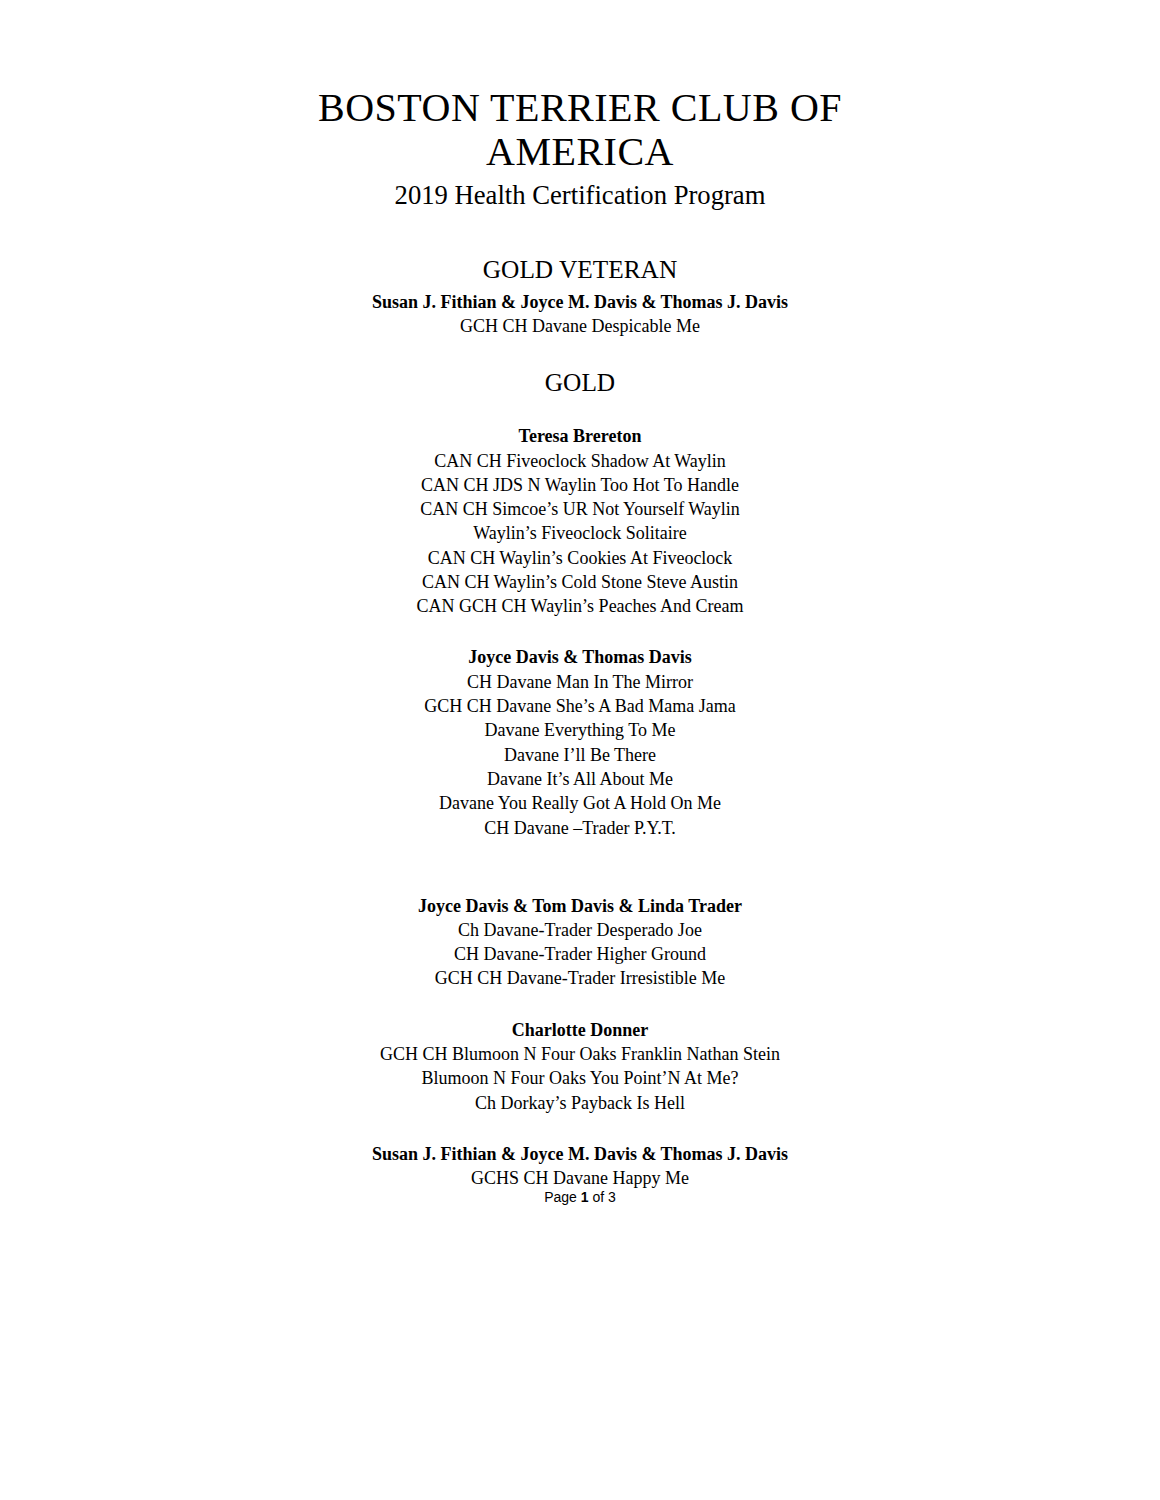BOSTON TERRIER CLUB OF AMERICA
2019 Health Certification Program
GOLD VETERAN
Susan J. Fithian & Joyce M. Davis & Thomas J. Davis
GCH CH Davane Despicable Me
GOLD
Teresa Brereton
CAN CH Fiveoclock Shadow At Waylin
CAN CH JDS N Waylin Too Hot To Handle
CAN CH Simcoe’s UR Not Yourself Waylin
Waylin’s Fiveoclock Solitaire
CAN CH Waylin’s Cookies At Fiveoclock
CAN CH Waylin’s Cold Stone Steve Austin
CAN GCH CH Waylin’s Peaches And Cream
Joyce Davis & Thomas Davis
CH Davane Man In The Mirror
GCH CH Davane She’s A Bad Mama Jama
Davane Everything To Me
Davane I’ll Be There
Davane It’s All About Me
Davane You Really Got A Hold On Me
CH Davane –Trader P.Y.T.
Joyce Davis & Tom Davis & Linda Trader
Ch Davane-Trader Desperado Joe
CH Davane-Trader Higher Ground
GCH CH Davane-Trader Irresistible Me
Charlotte Donner
GCH CH Blumoon N Four Oaks Franklin Nathan Stein
Blumoon N Four Oaks You Point’N At Me?
Ch Dorkay’s Payback Is Hell
Susan J. Fithian & Joyce M. Davis & Thomas J. Davis
GCHS CH Davane Happy Me
Page 1 of 3